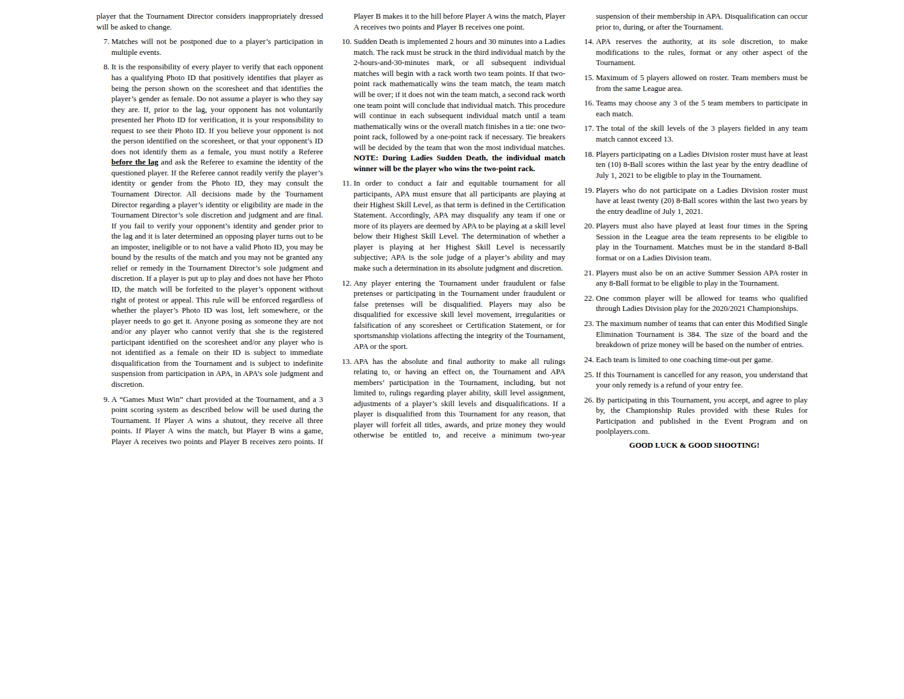player that the Tournament Director considers inappropriately dressed will be asked to change.
Matches will not be postponed due to a player’s participation in multiple events.
It is the responsibility of every player to verify that each opponent has a qualifying Photo ID that positively identifies that player as being the person shown on the scoresheet and that identifies the player’s gender as female. Do not assume a player is who they say they are. If, prior to the lag, your opponent has not voluntarily presented her Photo ID for verification, it is your responsibility to request to see their Photo ID. If you believe your opponent is not the person identified on the scoresheet, or that your opponent’s ID does not identify them as a female, you must notify a Referee before the lag and ask the Referee to examine the identity of the questioned player. If the Referee cannot readily verify the player’s identity or gender from the Photo ID, they may consult the Tournament Director. All decisions made by the Tournament Director regarding a player’s identity or eligibility are made in the Tournament Director’s sole discretion and judgment and are final. If you fail to verify your opponent’s identity and gender prior to the lag and it is later determined an opposing player turns out to be an imposter, ineligible or to not have a valid Photo ID, you may be bound by the results of the match and you may not be granted any relief or remedy in the Tournament Director’s sole judgment and discretion. If a player is put up to play and does not have her Photo ID, the match will be forfeited to the player’s opponent without right of protest or appeal. This rule will be enforced regardless of whether the player’s Photo ID was lost, left somewhere, or the player needs to go get it. Anyone posing as someone they are not and/or any player who cannot verify that she is the registered participant identified on the scoresheet and/or any player who is not identified as a female on their ID is subject to immediate disqualification from the Tournament and is subject to indefinite suspension from participation in APA, in APA’s sole judgment and discretion.
A “Games Must Win” chart provided at the Tournament, and a 3 point scoring system as described below will be used during the Tournament. If Player A wins a shutout, they receive all three points. If Player A wins the match, but Player B wins a game, Player A receives two points and Player B receives zero points. If Player B makes it to the hill before Player A wins the match, Player A receives two points and Player B receives one point.
Sudden Death is implemented 2 hours and 30 minutes into a Ladies match. The rack must be struck in the third individual match by the 2-hours-and-30-minutes mark, or all subsequent individual matches will begin with a rack worth two team points. If that two-point rack mathematically wins the team match, the team match will be over; if it does not win the team match, a second rack worth one team point will conclude that individual match. This procedure will continue in each subsequent individual match until a team mathematically wins or the overall match finishes in a tie: one two-point rack, followed by a one-point rack if necessary. Tie breakers will be decided by the team that won the most individual matches. NOTE: During Ladies Sudden Death, the individual match winner will be the player who wins the two-point rack.
In order to conduct a fair and equitable tournament for all participants, APA must ensure that all participants are playing at their Highest Skill Level, as that term is defined in the Certification Statement. Accordingly, APA may disqualify any team if one or more of its players are deemed by APA to be playing at a skill level below their Highest Skill Level. The determination of whether a player is playing at her Highest Skill Level is necessarily subjective; APA is the sole judge of a player’s ability and may make such a determination in its absolute judgment and discretion.
Any player entering the Tournament under fraudulent or false pretenses or participating in the Tournament under fraudulent or false pretenses will be disqualified. Players may also be disqualified for excessive skill level movement, irregularities or falsification of any scoresheet or Certification Statement, or for sportsmanship violations affecting the integrity of the Tournament, APA or the sport.
APA has the absolute and final authority to make all rulings relating to, or having an effect on, the Tournament and APA members’ participation in the Tournament, including, but not limited to, rulings regarding player ability, skill level assignment, adjustments of a player’s skill levels and disqualifications. If a player is disqualified from this Tournament for any reason, that player will forfeit all titles, awards, and prize money they would otherwise be entitled to, and receive a minimum two-year suspension of their membership in APA. Disqualification can occur prior to, during, or after the Tournament.
APA reserves the authority, at its sole discretion, to make modifications to the rules, format or any other aspect of the Tournament.
Maximum of 5 players allowed on roster. Team members must be from the same League area.
Teams may choose any 3 of the 5 team members to participate in each match.
The total of the skill levels of the 3 players fielded in any team match cannot exceed 13.
Players participating on a Ladies Division roster must have at least ten (10) 8-Ball scores within the last year by the entry deadline of July 1, 2021 to be eligible to play in the Tournament.
Players who do not participate on a Ladies Division roster must have at least twenty (20) 8-Ball scores within the last two years by the entry deadline of July 1, 2021.
Players must also have played at least four times in the Spring Session in the League area the team represents to be eligible to play in the Tournament. Matches must be in the standard 8-Ball format or on a Ladies Division team.
Players must also be on an active Summer Session APA roster in any 8-Ball format to be eligible to play in the Tournament.
One common player will be allowed for teams who qualified through Ladies Division play for the 2020/2021 Championships.
The maximum number of teams that can enter this Modified Single Elimination Tournament is 384. The size of the board and the breakdown of prize money will be based on the number of entries.
Each team is limited to one coaching time-out per game.
If this Tournament is cancelled for any reason, you understand that your only remedy is a refund of your entry fee.
By participating in this Tournament, you accept, and agree to play by, the Championship Rules provided with these Rules for Participation and published in the Event Program and on poolplayers.com.
GOOD LUCK & GOOD SHOOTING!